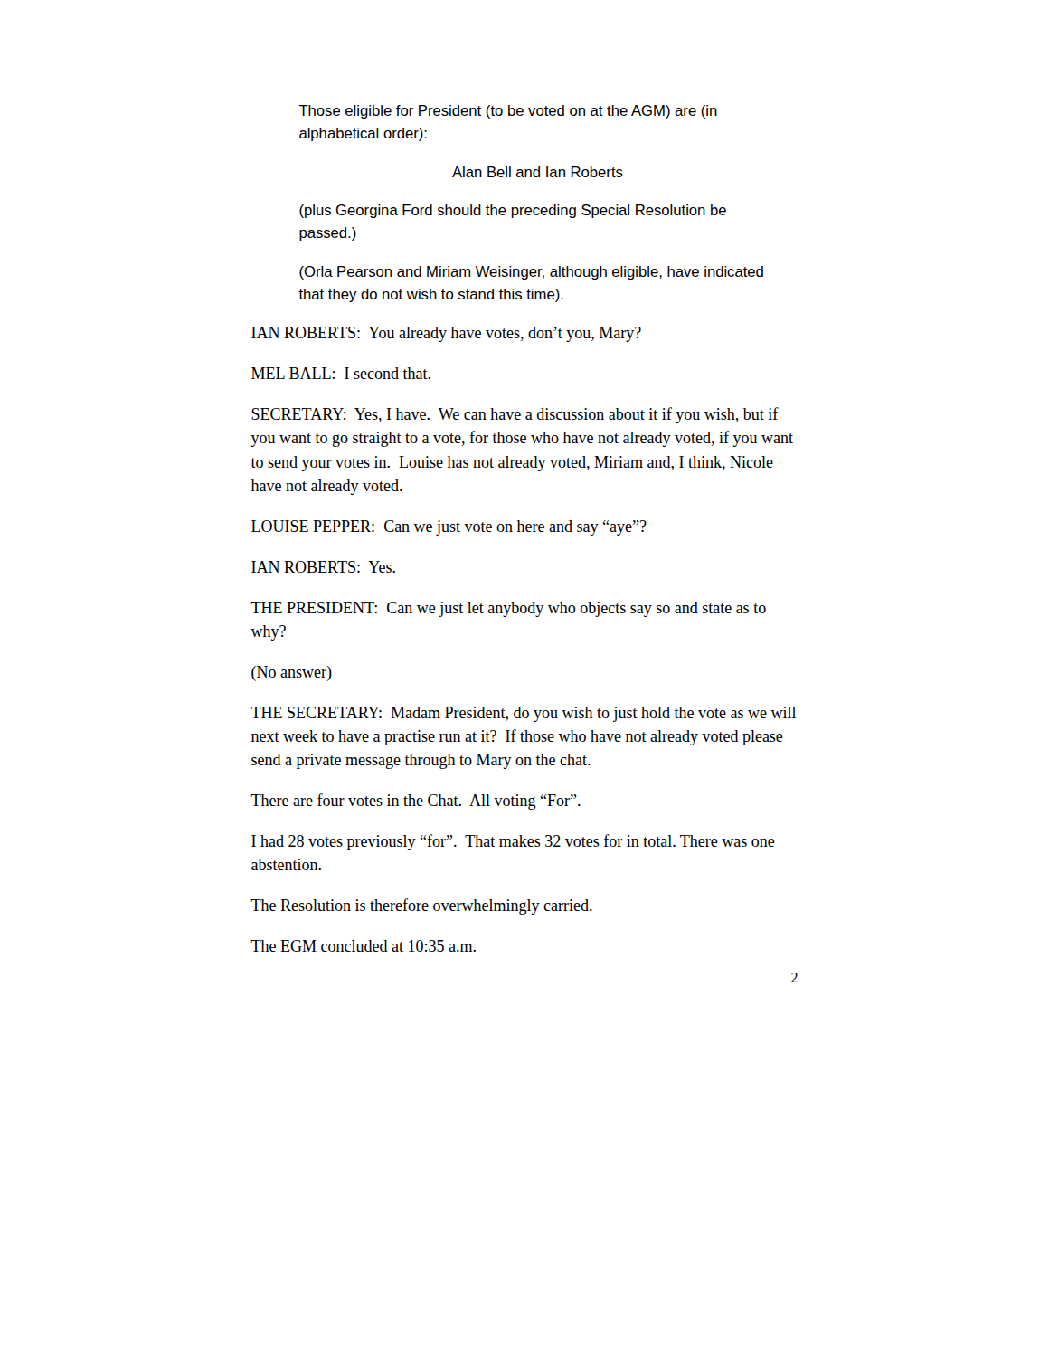Those eligible for President (to be voted on at the AGM) are (in alphabetical order):
Alan Bell and Ian Roberts
(plus Georgina Ford should the preceding Special Resolution be passed.)
(Orla Pearson and Miriam Weisinger, although eligible, have indicated that they do not wish to stand this time).
Ian Roberts: You already have votes, don’t you, Mary?
Mel Ball: I second that.
Secretary: Yes, I have. We can have a discussion about it if you wish, but if you want to go straight to a vote, for those who have not already voted, if you want to send your votes in. Louise has not already voted, Miriam and, I think, Nicole have not already voted.
Louise Pepper: Can we just vote on here and say “aye”?
Ian Roberts: Yes.
The President: Can we just let anybody who objects say so and state as to why?
(No answer)
The Secretary: Madam President, do you wish to just hold the vote as we will next week to have a practise run at it? If those who have not already voted please send a private message through to Mary on the chat.
There are four votes in the Chat. All voting “For”.
I had 28 votes previously “for”. That makes 32 votes for in total. There was one abstention.
The Resolution is therefore overwhelmingly carried.
The EGM concluded at 10:35 a.m.
2